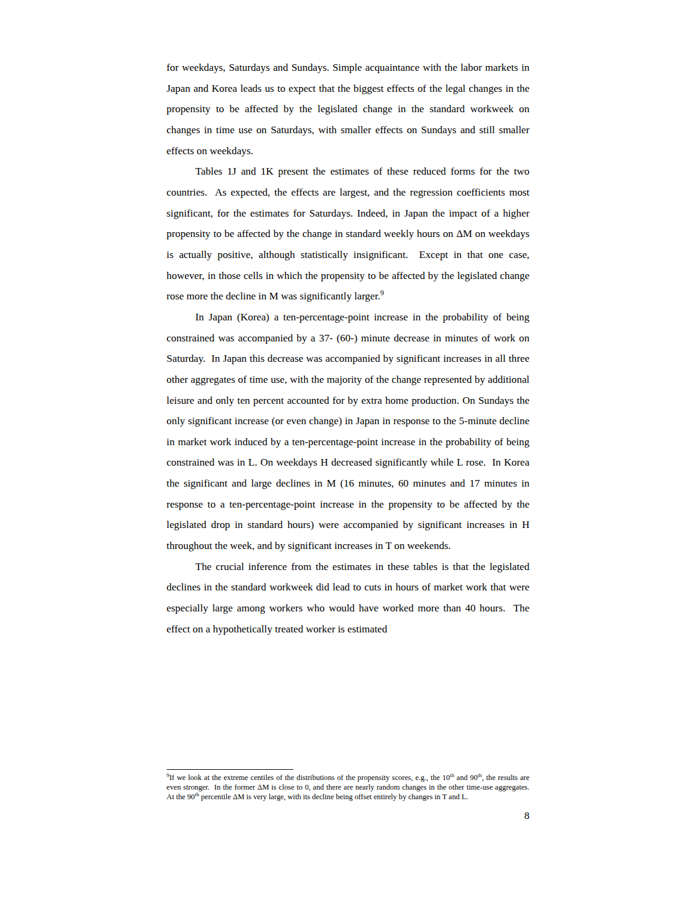for weekdays, Saturdays and Sundays. Simple acquaintance with the labor markets in Japan and Korea leads us to expect that the biggest effects of the legal changes in the propensity to be affected by the legislated change in the standard workweek on changes in time use on Saturdays, with smaller effects on Sundays and still smaller effects on weekdays.
Tables 1J and 1K present the estimates of these reduced forms for the two countries. As expected, the effects are largest, and the regression coefficients most significant, for the estimates for Saturdays. Indeed, in Japan the impact of a higher propensity to be affected by the change in standard weekly hours on ΔM on weekdays is actually positive, although statistically insignificant. Except in that one case, however, in those cells in which the propensity to be affected by the legislated change rose more the decline in M was significantly larger.9
In Japan (Korea) a ten-percentage-point increase in the probability of being constrained was accompanied by a 37- (60-) minute decrease in minutes of work on Saturday. In Japan this decrease was accompanied by significant increases in all three other aggregates of time use, with the majority of the change represented by additional leisure and only ten percent accounted for by extra home production. On Sundays the only significant increase (or even change) in Japan in response to the 5-minute decline in market work induced by a ten-percentage-point increase in the probability of being constrained was in L. On weekdays H decreased significantly while L rose. In Korea the significant and large declines in M (16 minutes, 60 minutes and 17 minutes in response to a ten-percentage-point increase in the propensity to be affected by the legislated drop in standard hours) were accompanied by significant increases in H throughout the week, and by significant increases in T on weekends.
The crucial inference from the estimates in these tables is that the legislated declines in the standard workweek did lead to cuts in hours of market work that were especially large among workers who would have worked more than 40 hours. The effect on a hypothetically treated worker is estimated
9If we look at the extreme centiles of the distributions of the propensity scores, e.g., the 10th and 90th, the results are even stronger. In the former ΔM is close to 0, and there are nearly random changes in the other time-use aggregates. At the 90th percentile ΔM is very large, with its decline being offset entirely by changes in T and L.
8